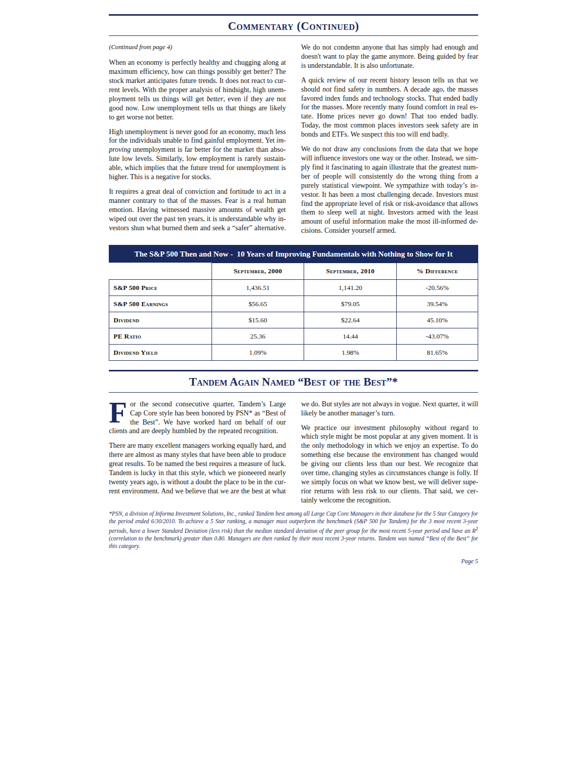Commentary (Continued)
(Continued from page 4)
When an economy is perfectly healthy and chugging along at maximum efficiency, how can things possibly get better? The stock market anticipates future trends. It does not react to current levels. With the proper analysis of hindsight, high unemployment tells us things will get better, even if they are not good now. Low unemployment tells us that things are likely to get worse not better.
High unemployment is never good for an economy, much less for the individuals unable to find gainful employment. Yet improving unemployment is far better for the market than absolute low levels. Similarly, low employment is rarely sustainable, which implies that the future trend for unemployment is higher. This is a negative for stocks.
It requires a great deal of conviction and fortitude to act in a manner contrary to that of the masses. Fear is a real human emotion. Having witnessed massive amounts of wealth get wiped out over the past ten years, it is understandable why investors shun what burned them and seek a “safer” alternative. We do not condemn anyone that has simply had enough and doesn't want to play the game anymore. Being guided by fear is understandable. It is also unfortunate.
A quick review of our recent history lesson tells us that we should not find safety in numbers. A decade ago, the masses favored index funds and technology stocks. That ended badly for the masses. More recently many found comfort in real estate. Home prices never go down! That too ended badly. Today, the most common places investors seek safety are in bonds and ETFs. We suspect this too will end badly.
We do not draw any conclusions from the data that we hope will influence investors one way or the other. Instead, we simply find it fascinating to again illustrate that the greatest number of people will consistently do the wrong thing from a purely statistical viewpoint. We sympathize with today’s investor. It has been a most challenging decade. Investors must find the appropriate level of risk or risk-avoidance that allows them to sleep well at night. Investors armed with the least amount of useful information make the most ill-informed decisions. Consider yourself armed.
The S&P 500 Then and Now - 10 Years of Improving Fundamentals with Nothing to Show for It
| | September, 2000 | September, 2010 | % Difference |
| --- | --- | --- | --- |
| S&P 500 Price | 1,436.51 | 1,141.20 | -20.56% |
| S&P 500 Earnings | $56.65 | $79.05 | 39.54% |
| Dividend | $15.60 | $22.64 | 45.10% |
| PE Ratio | 25.36 | 14.44 | -43.07% |
| Dividend Yield | 1.09% | 1.98% | 81.65% |
Tandem Again Named “Best of the Best”*
For the second consecutive quarter, Tandem’s Large Cap Core style has been honored by PSN* as “Best of the Best”. We have worked hard on behalf of our clients and are deeply humbled by the repeated recognition.
There are many excellent managers working equally hard, and there are almost as many styles that have been able to produce great results. To be named the best requires a measure of luck. Tandem is lucky in that this style, which we pioneered nearly twenty years ago, is without a doubt the place to be in the current environment. And we believe that we are the best at what we do. But styles are not always in vogue. Next quarter, it will likely be another manager’s turn.
We practice our investment philosophy without regard to which style might be most popular at any given moment. It is the only methodology in which we enjoy an expertise. To do something else because the environment has changed would be giving our clients less than our best. We recognize that over time, changing styles as circumstances change is folly. If we simply focus on what we know best, we will deliver superior returns with less risk to our clients. That said, we certainly welcome the recognition.
*PSN, a division of Informa Investment Solutions, Inc., ranked Tandem best among all Large Cap Core Managers in their database for the 5 Star Category for the period ended 6/30/2010. To achieve a 5 Star ranking, a manager must outperform the benchmark (S&P 500 for Tandem) for the 3 most recent 3-year periods, have a lower Standard Deviation (less risk) than the median standard deviation of the peer group for the most recent 5-year period and have an R2 (correlation to the benchmark) greater than 0.80. Managers are then ranked by their most recent 3-year returns. Tandem was named “Best of the Best” for this category.
Page 5